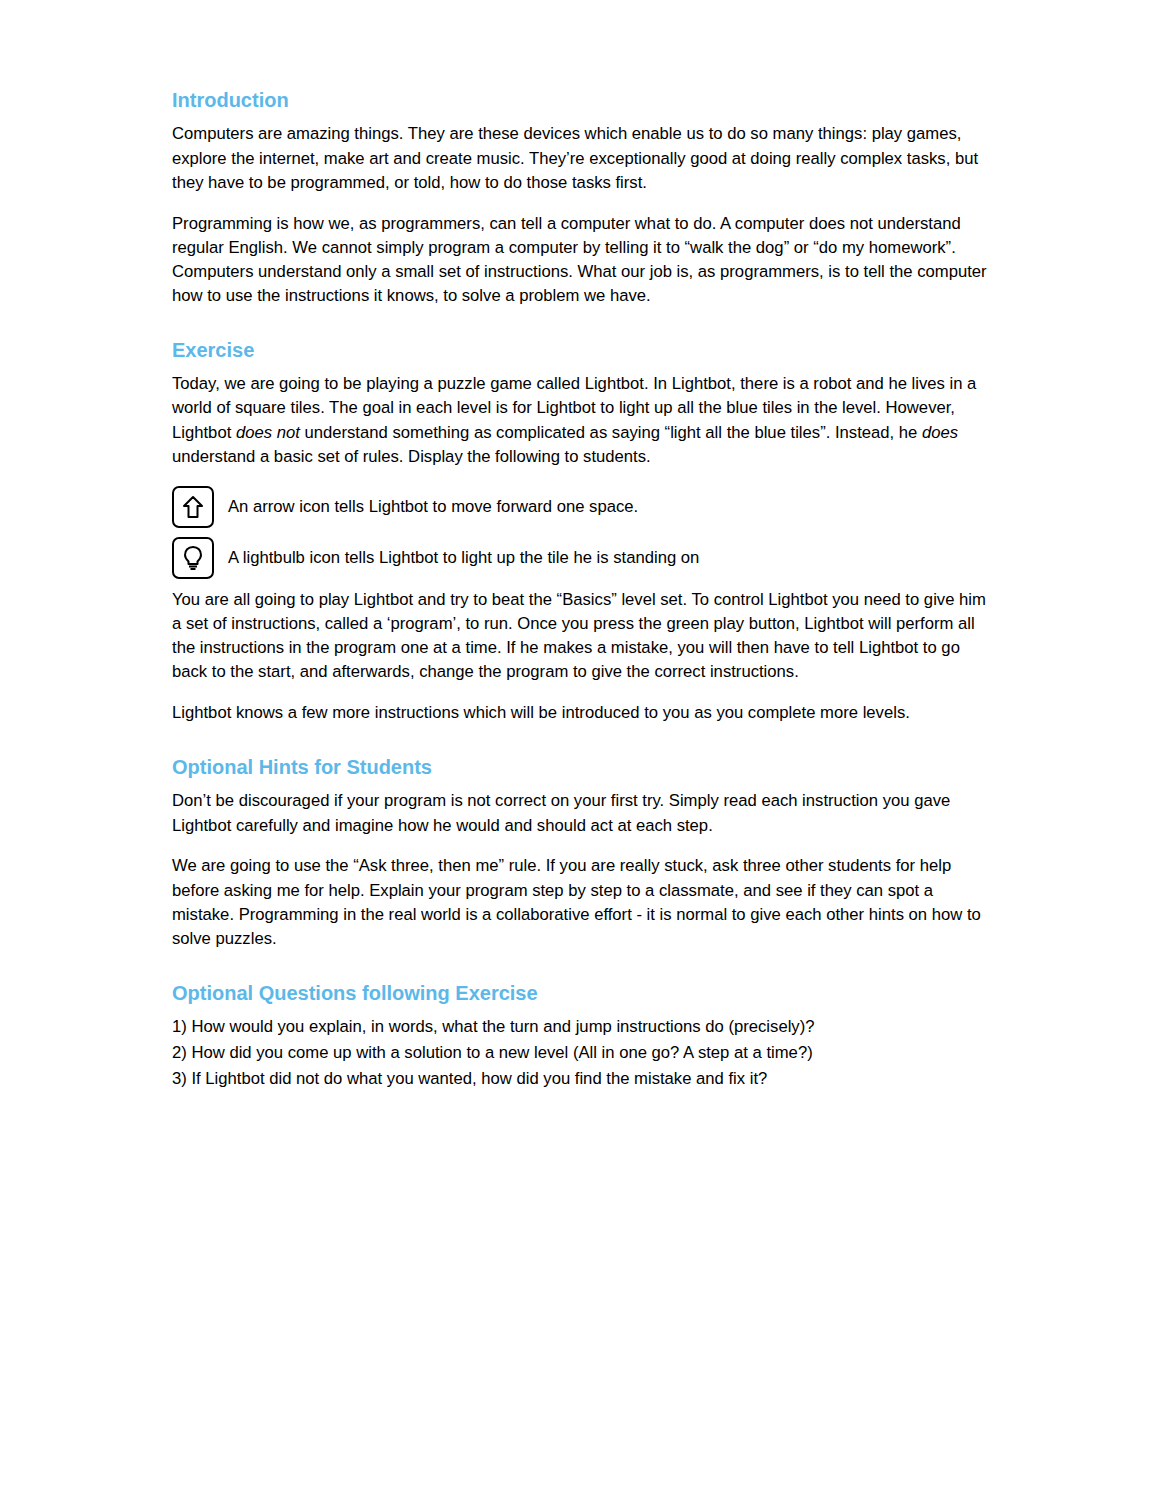Introduction
Computers are amazing things. They are these devices which enable us to do so many things: play games, explore the internet, make art and create music. They’re exceptionally good at doing really complex tasks, but they have to be programmed, or told, how to do those tasks first.
Programming is how we, as programmers, can tell a computer what to do. A computer does not understand regular English. We cannot simply program a computer by telling it to “walk the dog” or “do my homework”. Computers understand only a small set of instructions. What our job is, as programmers, is to tell the computer how to use the instructions it knows, to solve a problem we have.
Exercise
Today, we are going to be playing a puzzle game called Lightbot. In Lightbot, there is a robot and he lives in a world of square tiles. The goal in each level is for Lightbot to light up all the blue tiles in the level. However, Lightbot does not understand something as complicated as saying “light all the blue tiles”. Instead, he does understand a basic set of rules. Display the following to students.
An arrow icon tells Lightbot to move forward one space.
A lightbulb icon tells Lightbot to light up the tile he is standing on
You are all going to play Lightbot and try to beat the “Basics” level set. To control Lightbot you need to give him a set of instructions, called a ‘program’, to run. Once you press the green play button, Lightbot will perform all the instructions in the program one at a time. If he makes a mistake, you will then have to tell Lightbot to go back to the start, and afterwards, change the program to give the correct instructions.
Lightbot knows a few more instructions which will be introduced to you as you complete more levels.
Optional Hints for Students
Don’t be discouraged if your program is not correct on your first try. Simply read each instruction you gave Lightbot carefully and imagine how he would and should act at each step.
We are going to use the “Ask three, then me” rule. If you are really stuck, ask three other students for help before asking me for help. Explain your program step by step to a classmate, and see if they can spot a mistake. Programming in the real world is a collaborative effort - it is normal to give each other hints on how to solve puzzles.
Optional Questions following Exercise
1) How would you explain, in words, what the turn and jump instructions do (precisely)?
2) How did you come up with a solution to a new level (All in one go? A step at a time?)
3) If Lightbot did not do what you wanted, how did you find the mistake and fix it?